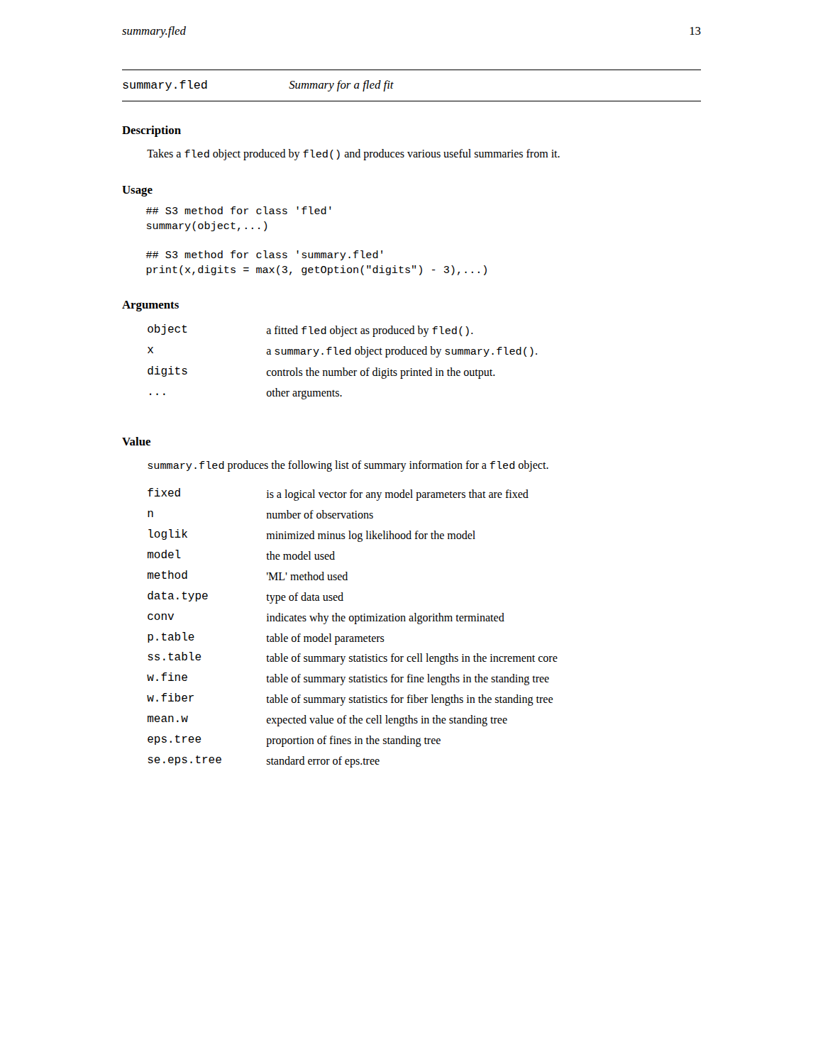summary.fled 13
summary.fled Summary for a fled fit
Description
Takes a fled object produced by fled() and produces various useful summaries from it.
Usage
## S3 method for class 'fled'
summary(object,...)

## S3 method for class 'summary.fled'
print(x,digits = max(3, getOption("digits") - 3),...)
Arguments
object
a fitted fled object as produced by fled().
x
a summary.fled object produced by summary.fled().
digits
controls the number of digits printed in the output.
...
other arguments.
Value
summary.fled produces the following list of summary information for a fled object.
fixed
is a logical vector for any model parameters that are fixed
n
number of observations
loglik
minimized minus log likelihood for the model
model
the model used
method
'ML' method used
data.type
type of data used
conv
indicates why the optimization algorithm terminated
p.table
table of model parameters
ss.table
table of summary statistics for cell lengths in the increment core
w.fine
table of summary statistics for fine lengths in the standing tree
w.fiber
table of summary statistics for fiber lengths in the standing tree
mean.w
expected value of the cell lengths in the standing tree
eps.tree
proportion of fines in the standing tree
se.eps.tree
standard error of eps.tree